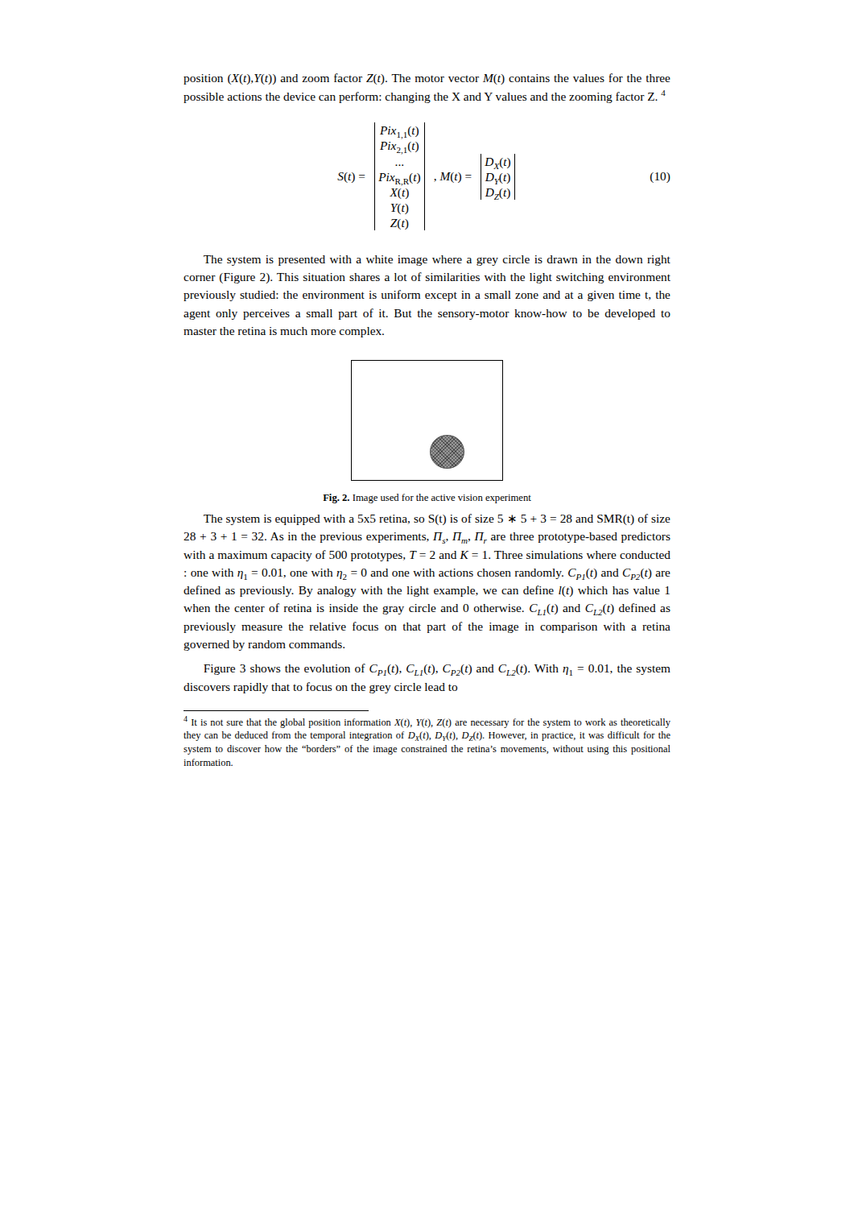position (X(t),Y(t)) and zoom factor Z(t). The motor vector M(t) contains the values for the three possible actions the device can perform: changing the X and Y values and the zooming factor Z. 4
S(t) = Pix1,1(t) Pix2,1(t) ... PixR,R(t) X(t) Y(t) Z(t) , M(t) = DX(t) DY(t) DZ(t)
(10)
The system is presented with a white image where a grey circle is drawn in the down right corner (Figure 2). This situation shares a lot of similarities with the light switching environment previously studied: the environment is uniform except in a small zone and at a given time t, the agent only perceives a small part of it. But the sensory-motor know-how to be developed to master the retina is much more complex.
Fig. 2. Image used for the active vision experiment
The system is equipped with a 5x5 retina, so S(t) is of size 5 ∗ 5 + 3 = 28 and SMR(t) of size 28 + 3 + 1 = 32. As in the previous experiments, Πs, Πm, Πr are three prototype-based predictors with a maximum capacity of 500 prototypes, T = 2 and K = 1. Three simulations where conducted : one with η1 = 0.01, one with η2 = 0 and one with actions chosen randomly. CP1(t) and CP2(t) are defined as previously. By analogy with the light example, we can define l(t) which has value 1 when the center of retina is inside the gray circle and 0 otherwise. CL1(t) and CL2(t) defined as previously measure the relative focus on that part of the image in comparison with a retina governed by random commands.
Figure 3 shows the evolution of CP1(t), CL1(t), CP2(t) and CL2(t). With η1 = 0.01, the system discovers rapidly that to focus on the grey circle lead to
4 It is not sure that the global position information X(t), Y(t), Z(t) are necessary for the system to work as theoretically they can be deduced from the temporal integration of DX(t), DY(t), DZ(t). However, in practice, it was difficult for the system to discover how the “borders” of the image constrained the retina’s movements, without using this positional information.